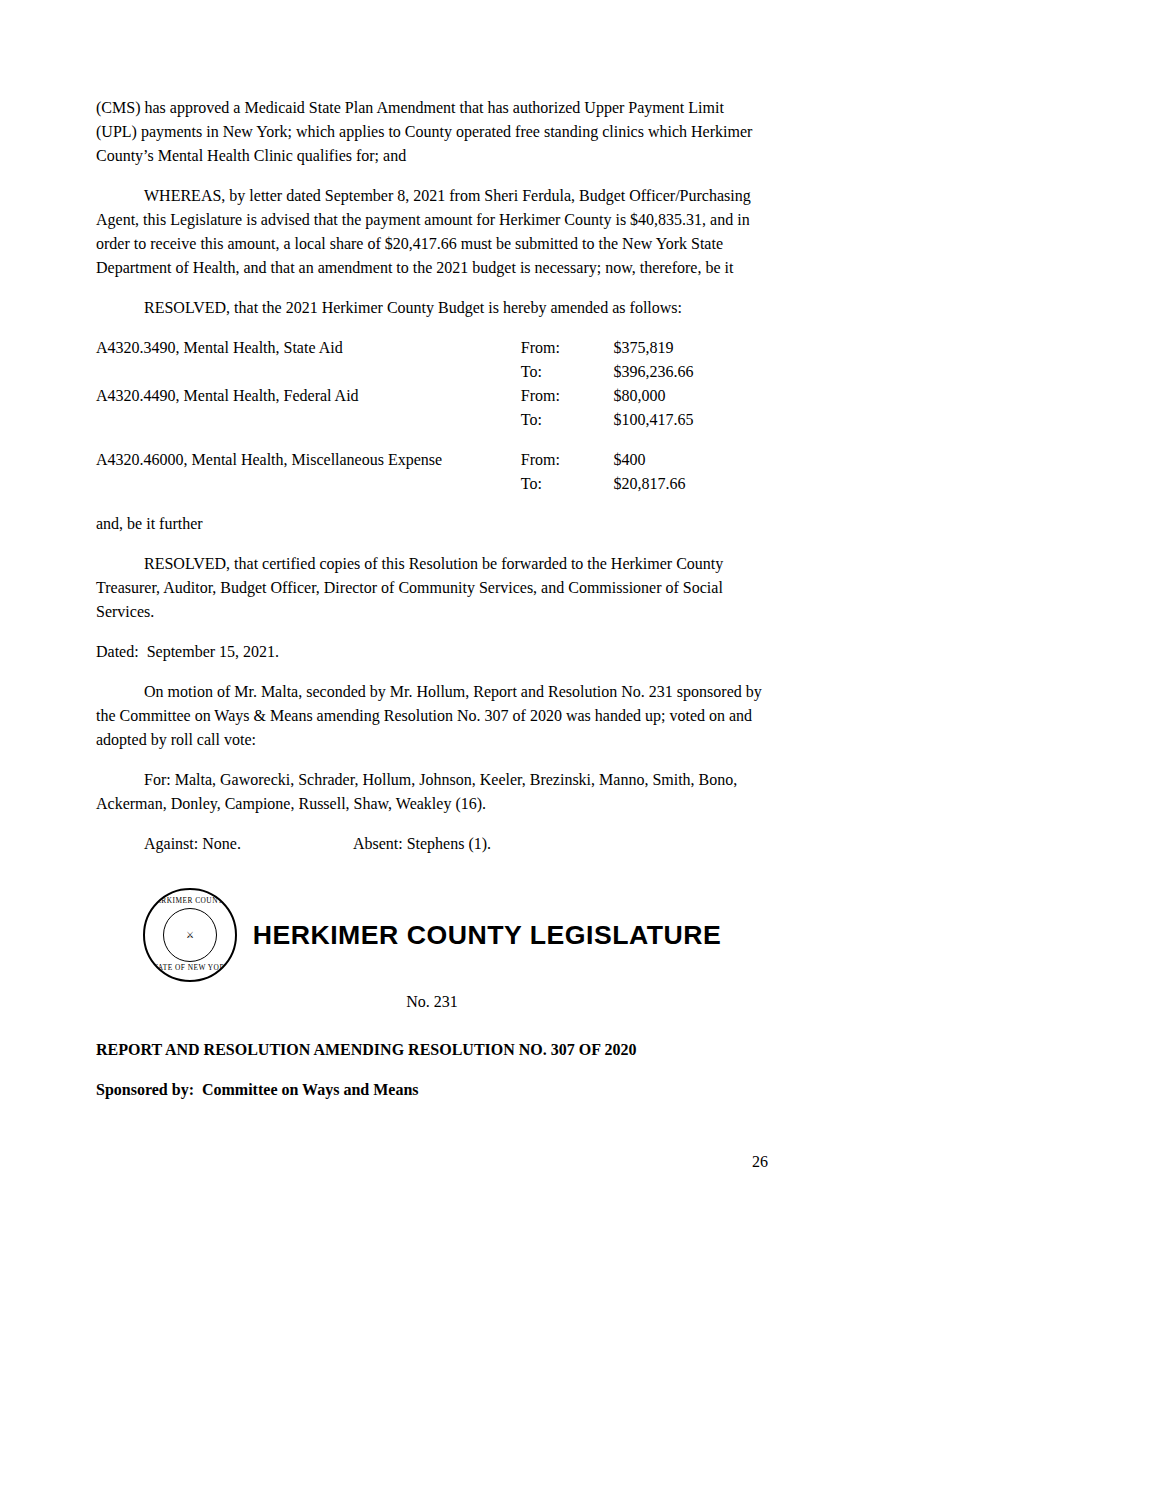(CMS) has approved a Medicaid State Plan Amendment that has authorized Upper Payment Limit (UPL) payments in New York; which applies to County operated free standing clinics which Herkimer County’s Mental Health Clinic qualifies for; and
WHEREAS, by letter dated September 8, 2021 from Sheri Ferdula, Budget Officer/Purchasing Agent, this Legislature is advised that the payment amount for Herkimer County is $40,835.31, and in order to receive this amount, a local share of $20,417.66 must be submitted to the New York State Department of Health, and that an amendment to the 2021 budget is necessary; now, therefore, be it
RESOLVED, that the 2021 Herkimer County Budget is hereby amended as follows:
| A4320.3490, Mental Health, State Aid | From: | $375,819 |
| | To: | $396,236.66 |
| A4320.4490, Mental Health, Federal Aid | From: | $80,000 |
| | To: | $100,417.65 |
| A4320.46000, Mental Health, Miscellaneous Expense | From: | $400 |
| | To: | $20,817.66 |
and, be it further
RESOLVED, that certified copies of this Resolution be forwarded to the Herkimer County Treasurer, Auditor, Budget Officer, Director of Community Services, and Commissioner of Social Services.
Dated: September 15, 2021.
On motion of Mr. Malta, seconded by Mr. Hollum, Report and Resolution No. 231 sponsored by the Committee on Ways & Means amending Resolution No. 307 of 2020 was handed up; voted on and adopted by roll call vote:
For: Malta, Gaworecki, Schrader, Hollum, Johnson, Keeler, Brezinski, Manno, Smith, Bono, Ackerman, Donley, Campione, Russell, Shaw, Weakley (16).
Against: None. Absent: Stephens (1).
HERKIMER COUNTY ⚔ STATE OF NEW YORK HERKIMER COUNTY LEGISLATURE
No. 231
REPORT AND RESOLUTION AMENDING RESOLUTION NO. 307 OF 2020
Sponsored by: Committee on Ways and Means
26